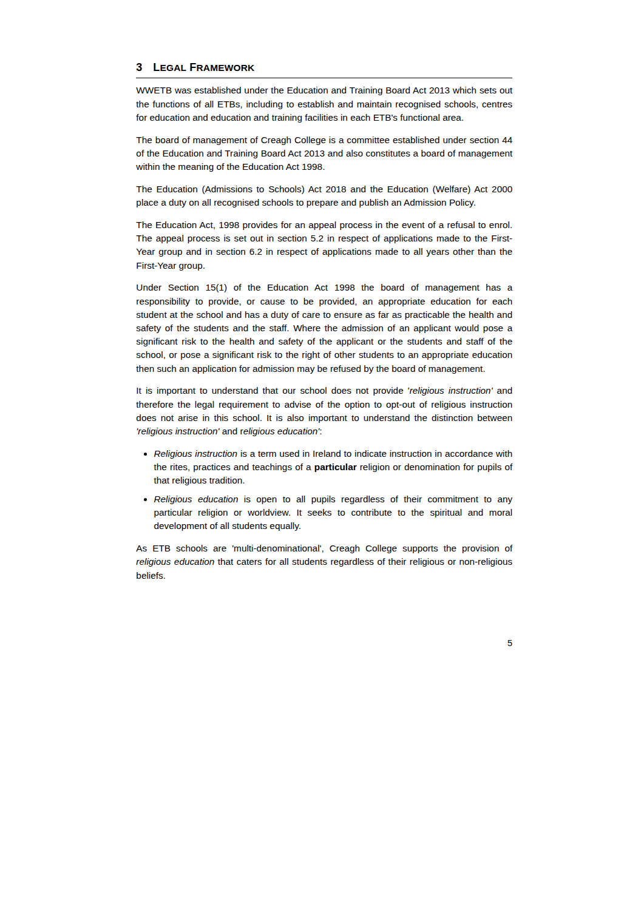3 LEGAL FRAMEWORK
WWETB was established under the Education and Training Board Act 2013 which sets out the functions of all ETBs, including to establish and maintain recognised schools, centres for education and education and training facilities in each ETB's functional area.
The board of management of Creagh College is a committee established under section 44 of the Education and Training Board Act 2013 and also constitutes a board of management within the meaning of the Education Act 1998.
The Education (Admissions to Schools) Act 2018 and the Education (Welfare) Act 2000 place a duty on all recognised schools to prepare and publish an Admission Policy.
The Education Act, 1998 provides for an appeal process in the event of a refusal to enrol. The appeal process is set out in section 5.2 in respect of applications made to the First-Year group and in section 6.2 in respect of applications made to all years other than the First-Year group.
Under Section 15(1) of the Education Act 1998 the board of management has a responsibility to provide, or cause to be provided, an appropriate education for each student at the school and has a duty of care to ensure as far as practicable the health and safety of the students and the staff. Where the admission of an applicant would pose a significant risk to the health and safety of the applicant or the students and staff of the school, or pose a significant risk to the right of other students to an appropriate education then such an application for admission may be refused by the board of management.
It is important to understand that our school does not provide 'religious instruction' and therefore the legal requirement to advise of the option to opt-out of religious instruction does not arise in this school. It is also important to understand the distinction between 'religious instruction' and religious education':
Religious instruction is a term used in Ireland to indicate instruction in accordance with the rites, practices and teachings of a particular religion or denomination for pupils of that religious tradition.
Religious education is open to all pupils regardless of their commitment to any particular religion or worldview. It seeks to contribute to the spiritual and moral development of all students equally.
As ETB schools are 'multi-denominational', Creagh College supports the provision of religious education that caters for all students regardless of their religious or non-religious beliefs.
5